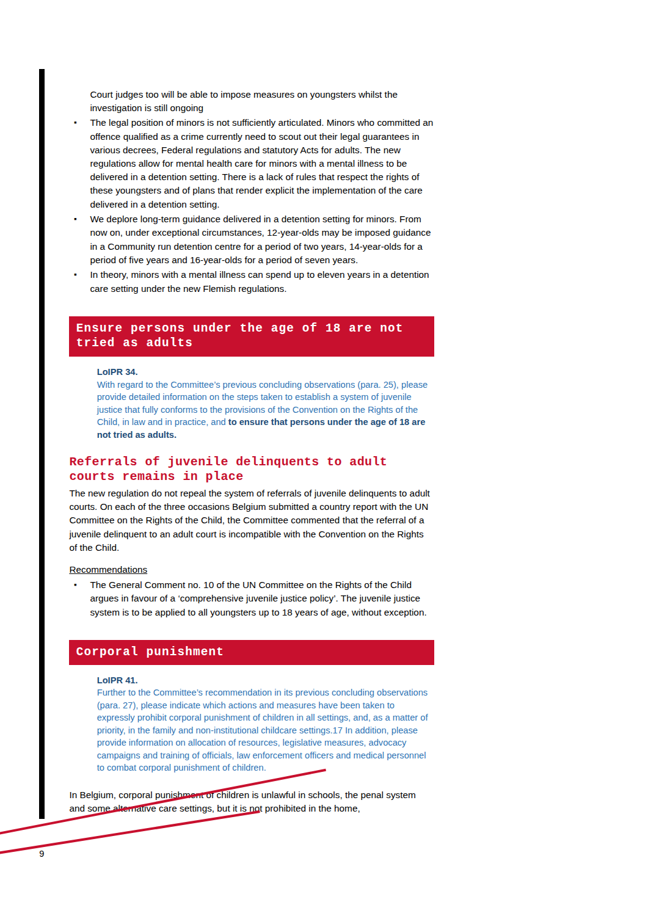Court judges too will be able to impose measures on youngsters whilst the investigation is still ongoing
The legal position of minors is not sufficiently articulated. Minors who committed an offence qualified as a crime currently need to scout out their legal guarantees in various decrees, Federal regulations and statutory Acts for adults. The new regulations allow for mental health care for minors with a mental illness to be delivered in a detention setting. There is a lack of rules that respect the rights of these youngsters and of plans that render explicit the implementation of the care delivered in a detention setting.
We deplore long-term guidance delivered in a detention setting for minors. From now on, under exceptional circumstances, 12-year-olds may be imposed guidance in a Community run detention centre for a period of two years, 14-year-olds for a period of five years and 16-year-olds for a period of seven years.
In theory, minors with a mental illness can spend up to eleven years in a detention care setting under the new Flemish regulations.
Ensure persons under the age of 18 are not tried as adults
LoIPR 34. With regard to the Committee’s previous concluding observations (para. 25), please provide detailed information on the steps taken to establish a system of juvenile justice that fully conforms to the provisions of the Convention on the Rights of the Child, in law and in practice, and to ensure that persons under the age of 18 are not tried as adults.
Referrals of juvenile delinquents to adult courts remains in place
The new regulation do not repeal the system of referrals of juvenile delinquents to adult courts. On each of the three occasions Belgium submitted a country report with the UN Committee on the Rights of the Child, the Committee commented that the referral of a juvenile delinquent to an adult court is incompatible with the Convention on the Rights of the Child.
Recommendations
The General Comment no. 10 of the UN Committee on the Rights of the Child argues in favour of a ‘comprehensive juvenile justice policy’. The juvenile justice system is to be applied to all youngsters up to 18 years of age, without exception.
Corporal punishment
LoIPR 41. Further to the Committee’s recommendation in its previous concluding observations (para. 27), please indicate which actions and measures have been taken to expressly prohibit corporal punishment of children in all settings, and, as a matter of priority, in the family and non-institutional childcare settings.17 In addition, please provide information on allocation of resources, legislative measures, advocacy campaigns and training of officials, law enforcement officers and medical personnel to combat corporal punishment of children.
In Belgium, corporal punishment of children is unlawful in schools, the penal system and some alternative care settings, but it is not prohibited in the home,
9